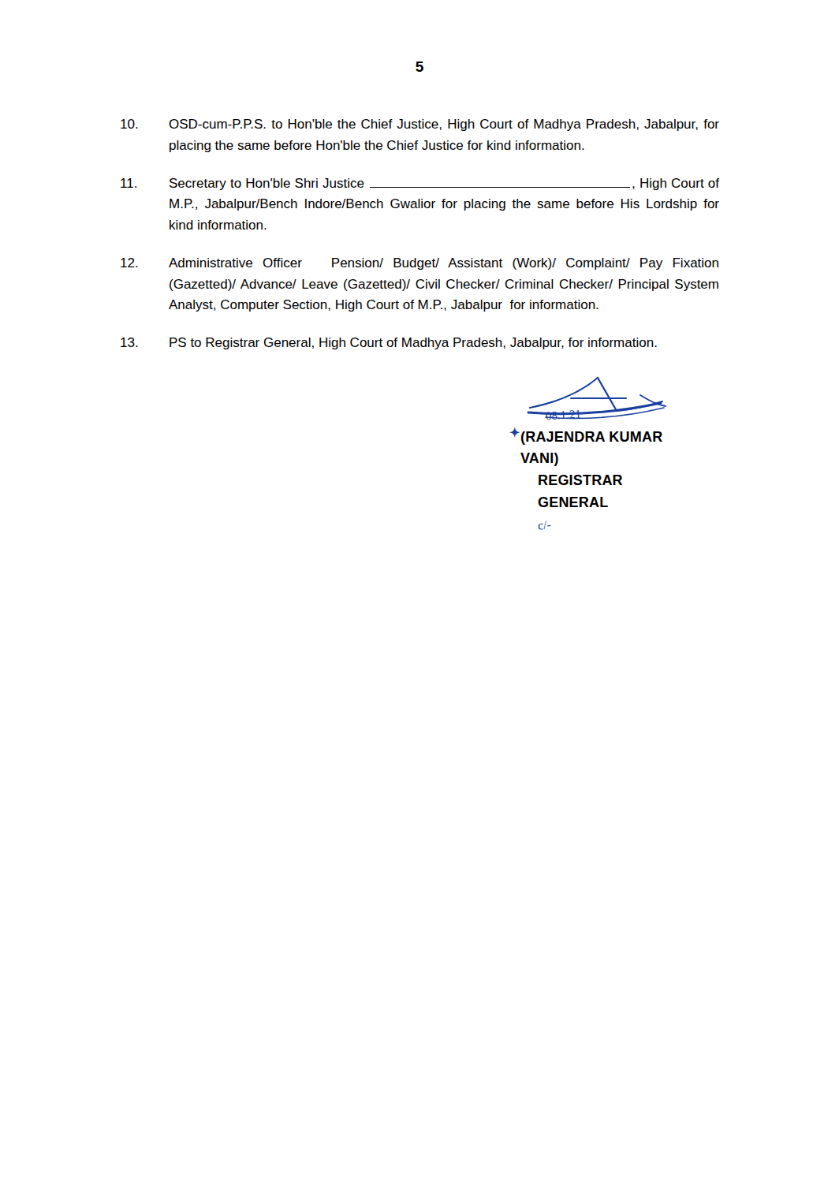5
10.
OSD-cum-P.P.S. to Hon'ble the Chief Justice, High Court of Madhya Pradesh, Jabalpur, for placing the same before Hon'ble the Chief Justice for kind information.
11.
Secretary to Hon'ble Shri Justice , High Court of M.P., Jabalpur/Bench Indore/Bench Gwalior for placing the same before His Lordship for kind information.
12.
Administrative Officer Pension/ Budget/ Assistant (Work)/ Complaint/ Pay Fixation (Gazetted)/ Advance/ Leave (Gazetted)/ Civil Checker/ Criminal Checker/ Principal System Analyst, Computer Section, High Court of M.P., Jabalpur for information.
13.
PS to Registrar General, High Court of Madhya Pradesh, Jabalpur, for information.
08.1.21
✦(RAJENDRA KUMAR VANI)
REGISTRAR GENERAL
c/-